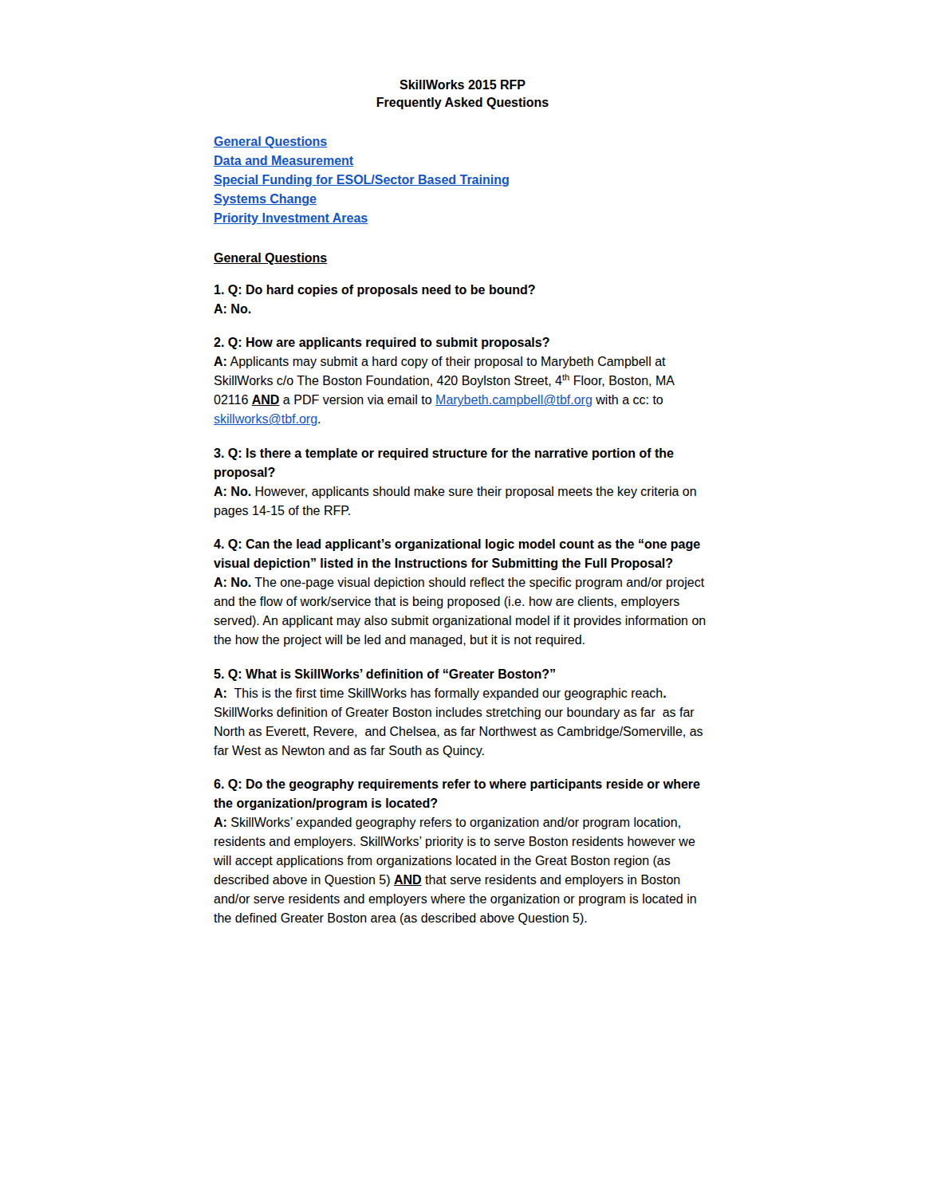SkillWorks 2015 RFP Frequently Asked Questions
General Questions Data and Measurement Special Funding for ESOL/Sector Based Training Systems Change Priority Investment Areas
General Questions
1. Q: Do hard copies of proposals need to be bound?
A: No.
2. Q: How are applicants required to submit proposals?
A: Applicants may submit a hard copy of their proposal to Marybeth Campbell at SkillWorks c/o The Boston Foundation, 420 Boylston Street, 4th Floor, Boston, MA 02116 AND a PDF version via email to Marybeth.campbell@tbf.org with a cc: to skillworks@tbf.org.
3. Q: Is there a template or required structure for the narrative portion of the proposal?
A: No. However, applicants should make sure their proposal meets the key criteria on pages 14-15 of the RFP.
4. Q: Can the lead applicant’s organizational logic model count as the “one page visual depiction” listed in the Instructions for Submitting the Full Proposal?
A: No. The one-page visual depiction should reflect the specific program and/or project and the flow of work/service that is being proposed (i.e. how are clients, employers served). An applicant may also submit organizational model if it provides information on the how the project will be led and managed, but it is not required.
5. Q: What is SkillWorks’ definition of “Greater Boston?”
A: This is the first time SkillWorks has formally expanded our geographic reach. SkillWorks definition of Greater Boston includes stretching our boundary as far as far North as Everett, Revere, and Chelsea, as far Northwest as Cambridge/Somerville, as far West as Newton and as far South as Quincy.
6. Q: Do the geography requirements refer to where participants reside or where the organization/program is located?
A: SkillWorks’ expanded geography refers to organization and/or program location, residents and employers. SkillWorks’ priority is to serve Boston residents however we will accept applications from organizations located in the Great Boston region (as described above in Question 5) AND that serve residents and employers in Boston and/or serve residents and employers where the organization or program is located in the defined Greater Boston area (as described above Question 5).